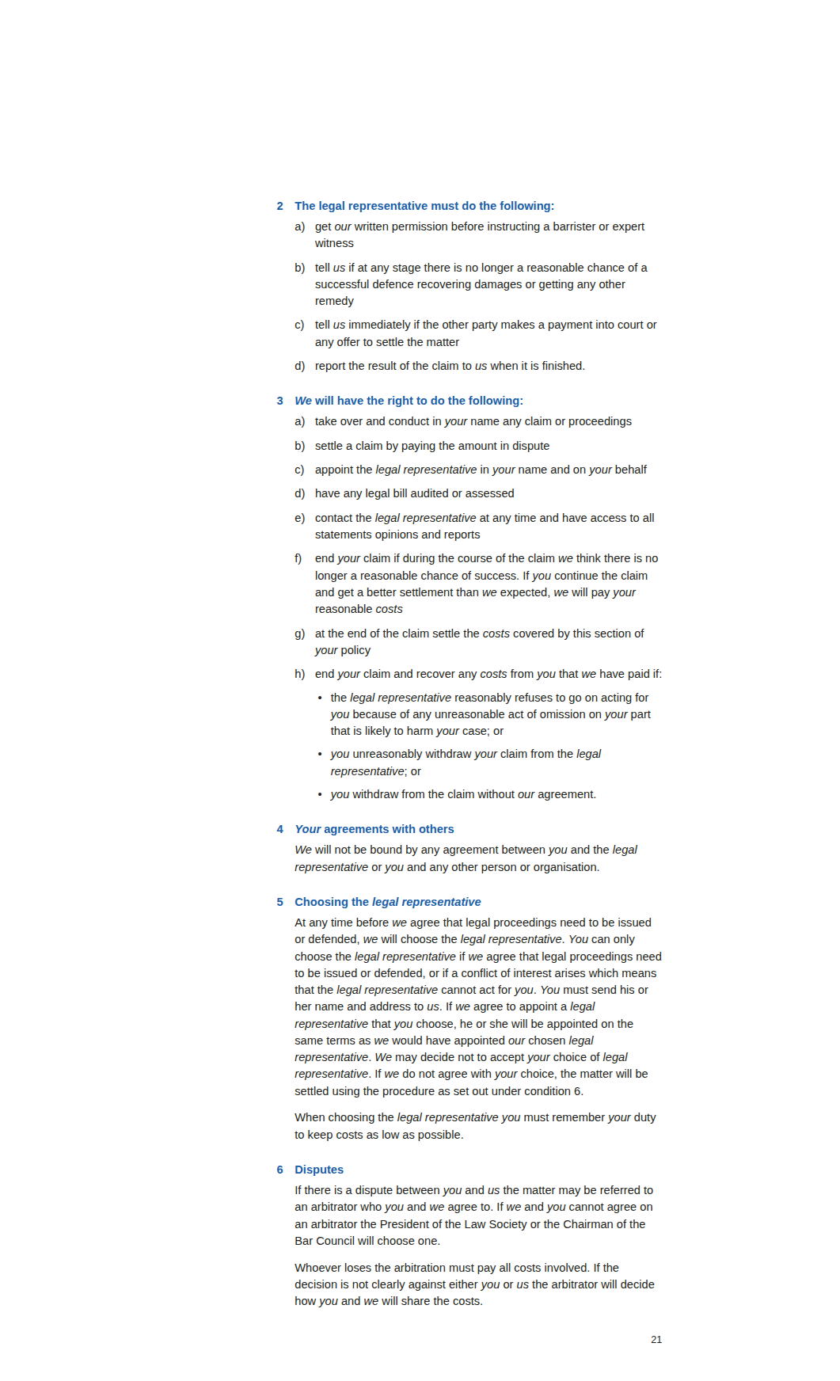2
The legal representative must do the following:
a) get our written permission before instructing a barrister or expert witness
b) tell us if at any stage there is no longer a reasonable chance of a successful defence recovering damages or getting any other remedy
c) tell us immediately if the other party makes a payment into court or any offer to settle the matter
d) report the result of the claim to us when it is finished.
3
We will have the right to do the following:
a) take over and conduct in your name any claim or proceedings
b) settle a claim by paying the amount in dispute
c) appoint the legal representative in your name and on your behalf
d) have any legal bill audited or assessed
e) contact the legal representative at any time and have access to all statements opinions and reports
f) end your claim if during the course of the claim we think there is no longer a reasonable chance of success. If you continue the claim and get a better settlement than we expected, we will pay your reasonable costs
g) at the end of the claim settle the costs covered by this section of your policy
h) end your claim and recover any costs from you that we have paid if:
the legal representative reasonably refuses to go on acting for you because of any unreasonable act of omission on your part that is likely to harm your case; or
you unreasonably withdraw your claim from the legal representative; or
you withdraw from the claim without our agreement.
4
Your agreements with others
We will not be bound by any agreement between you and the legal representative or you and any other person or organisation.
5
Choosing the legal representative
At any time before we agree that legal proceedings need to be issued or defended, we will choose the legal representative. You can only choose the legal representative if we agree that legal proceedings need to be issued or defended, or if a conflict of interest arises which means that the legal representative cannot act for you. You must send his or her name and address to us. If we agree to appoint a legal representative that you choose, he or she will be appointed on the same terms as we would have appointed our chosen legal representative. We may decide not to accept your choice of legal representative. If we do not agree with your choice, the matter will be settled using the procedure as set out under condition 6.
When choosing the legal representative you must remember your duty to keep costs as low as possible.
6
Disputes
If there is a dispute between you and us the matter may be referred to an arbitrator who you and we agree to. If we and you cannot agree on an arbitrator the President of the Law Society or the Chairman of the Bar Council will choose one.
Whoever loses the arbitration must pay all costs involved. If the decision is not clearly against either you or us the arbitrator will decide how you and we will share the costs.
21